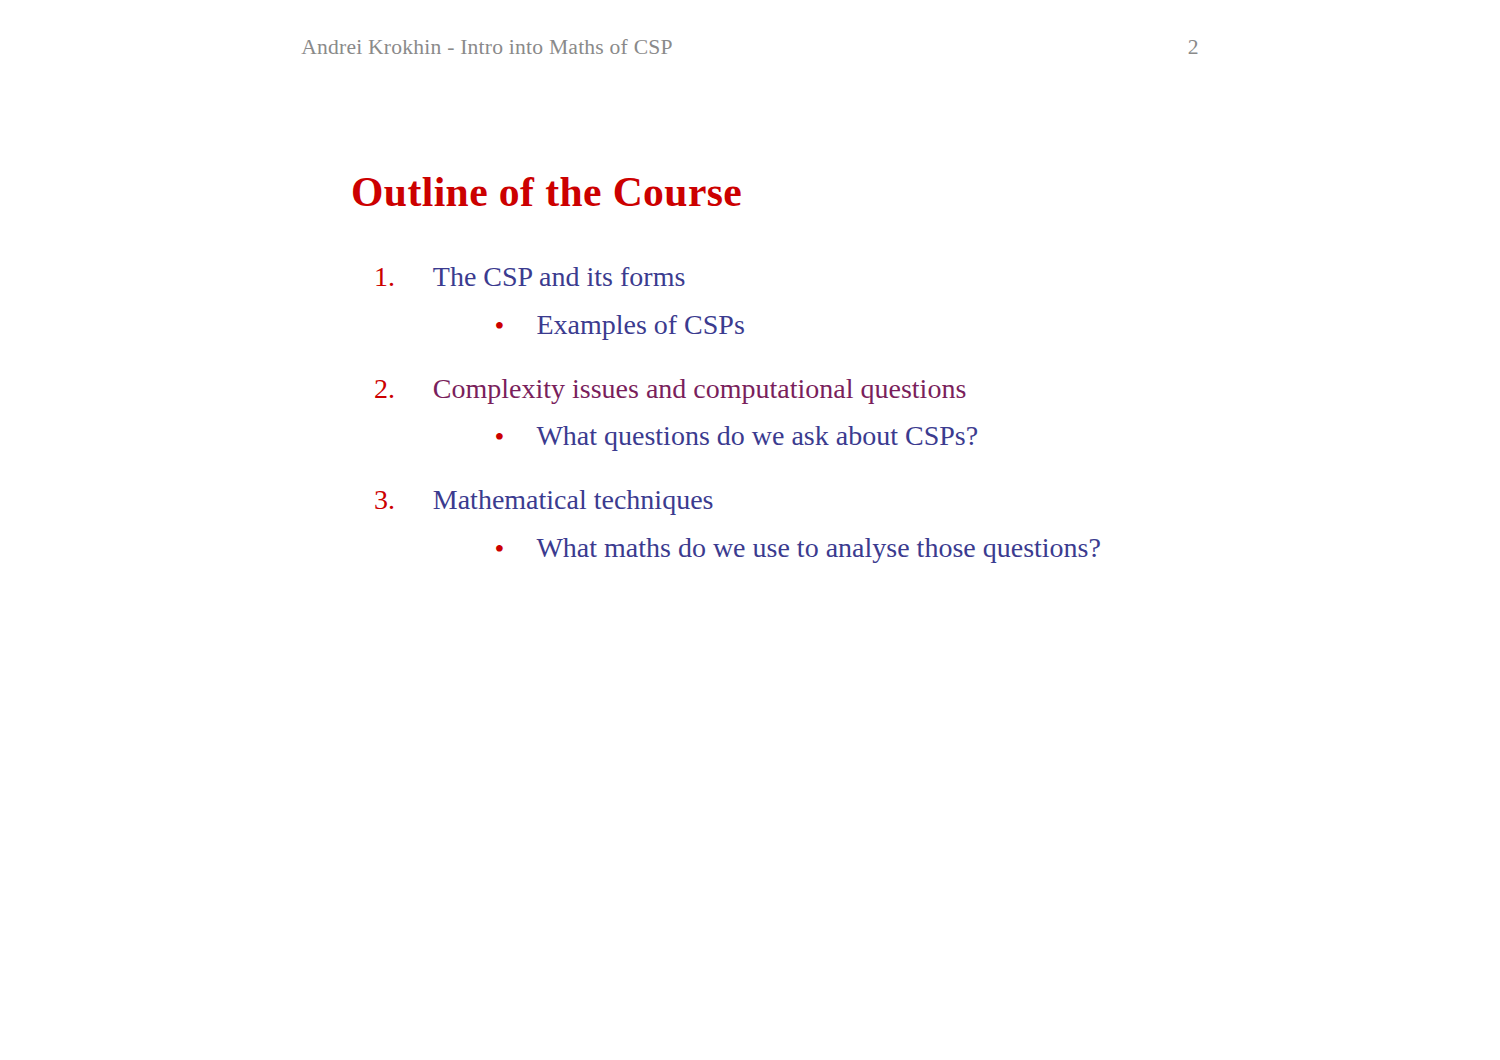Andrei Krokhin - Intro into Maths of CSP 2
Outline of the Course
The CSP and its forms
Examples of CSPs
Complexity issues and computational questions
What questions do we ask about CSPs?
Mathematical techniques
What maths do we use to analyse those questions?